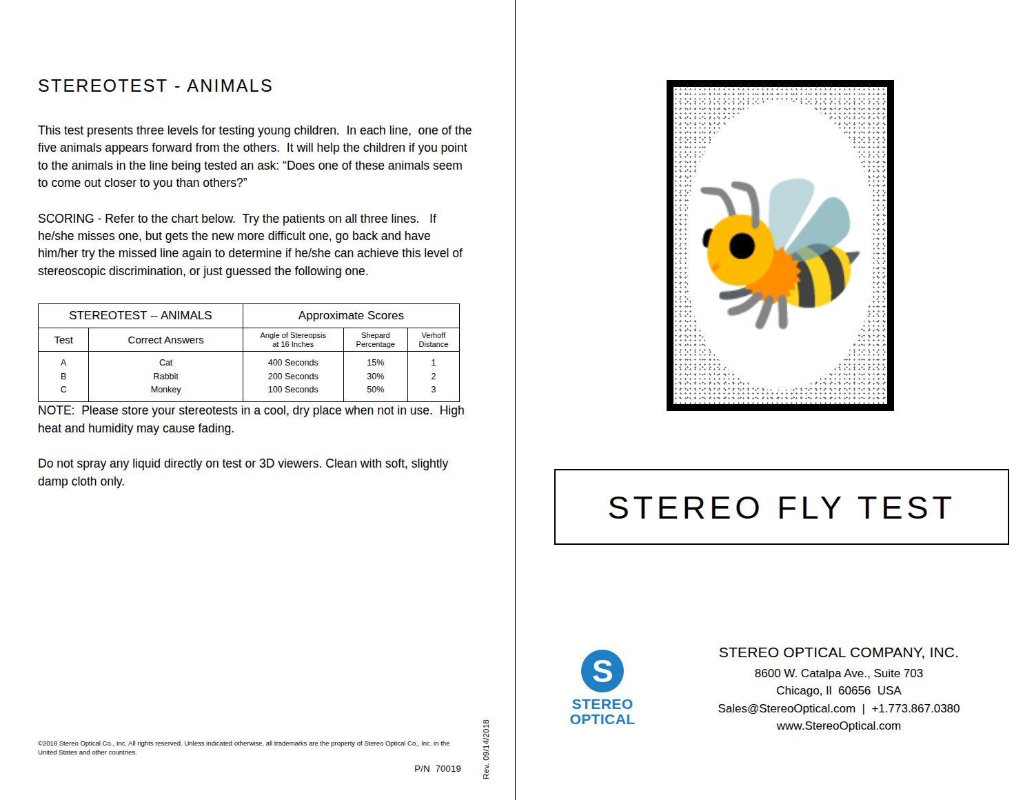STEREOTEST - ANIMALS
This test presents three levels for testing young children. In each line, one of the five animals appears forward from the others. It will help the children if you point to the animals in the line being tested an ask: “Does one of these animals seem to come out closer to you than others?”
SCORING - Refer to the chart below. Try the patients on all three lines. If he/she misses one, but gets the new more difficult one, go back and have him/her try the missed line again to determine if he/she can achieve this level of stereoscopic discrimination, or just guessed the following one.
| STEREOTEST -- ANIMALS | Approximate Scores |
| --- | --- |
| Test | Correct Answers | Angle of Stereopsis at 16 Inches | Shepard Percentage | Verhoff Distance |
| A B C | Cat Rabbit Monkey | 400 Seconds 200 Seconds 100 Seconds | 15% 30% 50% | 1 2 3 |
NOTE: Please store your stereotests in a cool, dry place when not in use. High heat and humidity may cause fading.
Do not spray any liquid directly on test or 3D viewers. Clean with soft, slightly damp cloth only.
©2018 Stereo Optical Co., Inc. All rights reserved. Unless indicated otherwise, all trademarks are the property of Stereo Optical Co., Inc. in the United States and other countries.
P/N 70019
Rev. 09/14/2018
🐝
STEREO FLY TEST
S
STEREO
OPTICAL
STEREO OPTICAL COMPANY, INC.
8600 W. Catalpa Ave., Suite 703
Chicago, Il 60656 USA
Sales@StereoOptical.com | +1.773.867.0380
www.StereoOptical.com